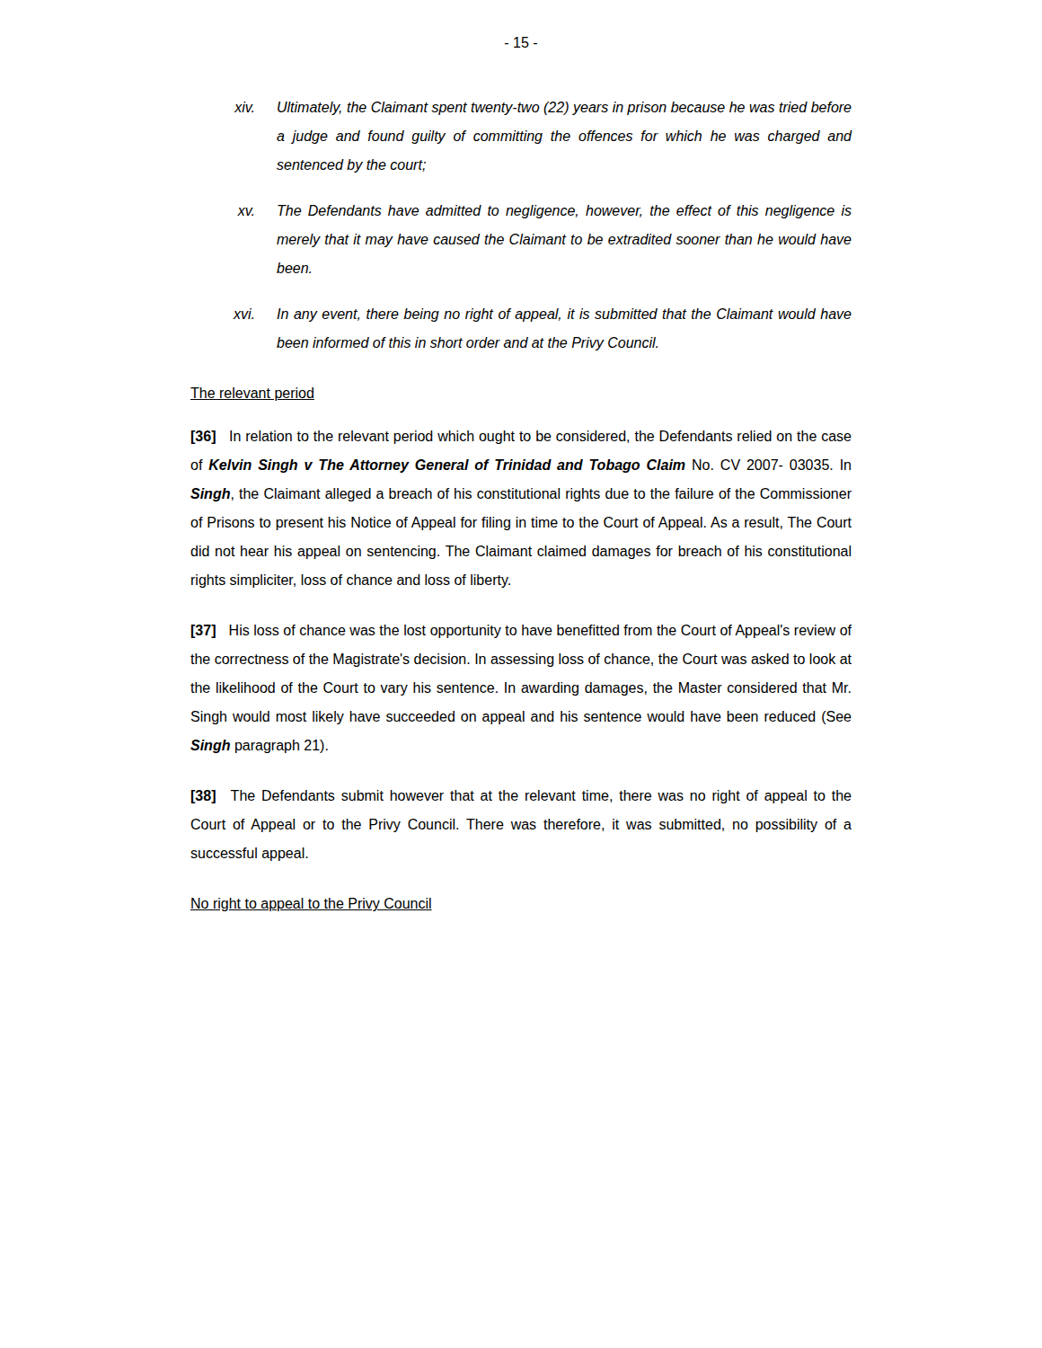- 15 -
xiv. Ultimately, the Claimant spent twenty-two (22) years in prison because he was tried before a judge and found guilty of committing the offences for which he was charged and sentenced by the court;
xv. The Defendants have admitted to negligence, however, the effect of this negligence is merely that it may have caused the Claimant to be extradited sooner than he would have been.
xvi. In any event, there being no right of appeal, it is submitted that the Claimant would have been informed of this in short order and at the Privy Council.
The relevant period
[36] In relation to the relevant period which ought to be considered, the Defendants relied on the case of Kelvin Singh v The Attorney General of Trinidad and Tobago Claim No. CV 2007- 03035. In Singh, the Claimant alleged a breach of his constitutional rights due to the failure of the Commissioner of Prisons to present his Notice of Appeal for filing in time to the Court of Appeal. As a result, The Court did not hear his appeal on sentencing. The Claimant claimed damages for breach of his constitutional rights simpliciter, loss of chance and loss of liberty.
[37] His loss of chance was the lost opportunity to have benefitted from the Court of Appeal's review of the correctness of the Magistrate's decision. In assessing loss of chance, the Court was asked to look at the likelihood of the Court to vary his sentence. In awarding damages, the Master considered that Mr. Singh would most likely have succeeded on appeal and his sentence would have been reduced (See Singh paragraph 21).
[38] The Defendants submit however that at the relevant time, there was no right of appeal to the Court of Appeal or to the Privy Council. There was therefore, it was submitted, no possibility of a successful appeal.
No right to appeal to the Privy Council